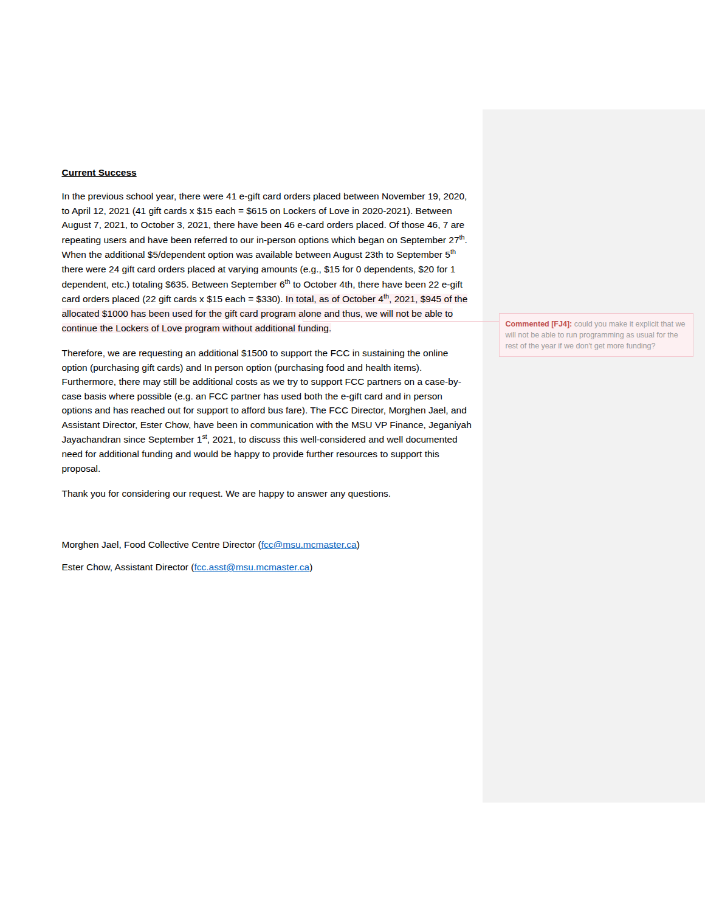Current Success
In the previous school year, there were 41 e-gift card orders placed between November 19, 2020, to April 12, 2021 (41 gift cards x $15 each = $615 on Lockers of Love in 2020-2021). Between August 7, 2021, to October 3, 2021, there have been 46 e-card orders placed. Of those 46, 7 are repeating users and have been referred to our in-person options which began on September 27th. When the additional $5/dependent option was available between August 23th to September 5th there were 24 gift card orders placed at varying amounts (e.g., $15 for 0 dependents, $20 for 1 dependent, etc.) totaling $635. Between September 6th to October 4th, there have been 22 e-gift card orders placed (22 gift cards x $15 each = $330). In total, as of October 4th, 2021, $945 of the allocated $1000 has been used for the gift card program alone and thus, we will not be able to continue the Lockers of Love program without additional funding.
Therefore, we are requesting an additional $1500 to support the FCC in sustaining the online option (purchasing gift cards) and In person option (purchasing food and health items). Furthermore, there may still be additional costs as we try to support FCC partners on a case-by-case basis where possible (e.g. an FCC partner has used both the e-gift card and in person options and has reached out for support to afford bus fare). The FCC Director, Morghen Jael, and Assistant Director, Ester Chow, have been in communication with the MSU VP Finance, Jeganiyah Jayachandran since September 1st, 2021, to discuss this well-considered and well documented need for additional funding and would be happy to provide further resources to support this proposal.
Thank you for considering our request. We are happy to answer any questions.
Morghen Jael, Food Collective Centre Director (fcc@msu.mcmaster.ca)
Ester Chow, Assistant Director (fcc.asst@msu.mcmaster.ca)
Commented [FJ4]: could you make it explicit that we will not be able to run programming as usual for the rest of the year if we don't get more funding?